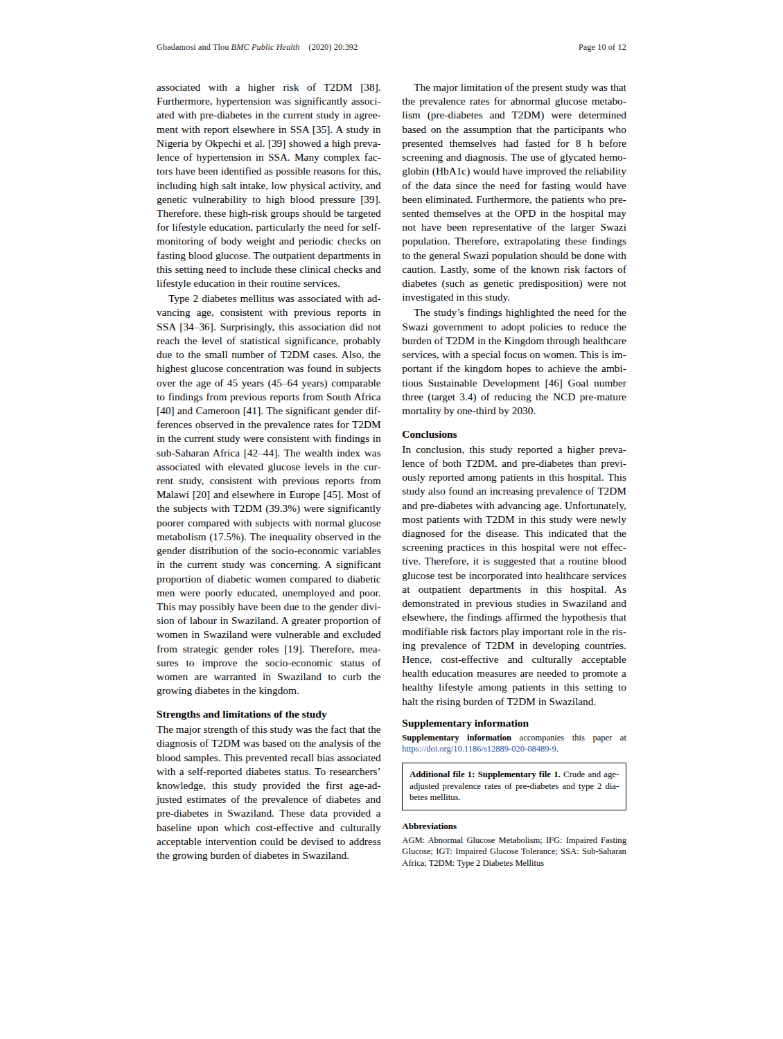Gbadamosi and Tlou BMC Public Health (2020) 20:392
Page 10 of 12
associated with a higher risk of T2DM [38]. Furthermore, hypertension was significantly associated with pre-diabetes in the current study in agreement with report elsewhere in SSA [35]. A study in Nigeria by Okpechi et al. [39] showed a high prevalence of hypertension in SSA. Many complex factors have been identified as possible reasons for this, including high salt intake, low physical activity, and genetic vulnerability to high blood pressure [39]. Therefore, these high-risk groups should be targeted for lifestyle education, particularly the need for self-monitoring of body weight and periodic checks on fasting blood glucose. The outpatient departments in this setting need to include these clinical checks and lifestyle education in their routine services.
Type 2 diabetes mellitus was associated with advancing age, consistent with previous reports in SSA [34–36]. Surprisingly, this association did not reach the level of statistical significance, probably due to the small number of T2DM cases. Also, the highest glucose concentration was found in subjects over the age of 45 years (45–64 years) comparable to findings from previous reports from South Africa [40] and Cameroon [41]. The significant gender differences observed in the prevalence rates for T2DM in the current study were consistent with findings in sub-Saharan Africa [42–44]. The wealth index was associated with elevated glucose levels in the current study, consistent with previous reports from Malawi [20] and elsewhere in Europe [45]. Most of the subjects with T2DM (39.3%) were significantly poorer compared with subjects with normal glucose metabolism (17.5%). The inequality observed in the gender distribution of the socio-economic variables in the current study was concerning. A significant proportion of diabetic women compared to diabetic men were poorly educated, unemployed and poor. This may possibly have been due to the gender division of labour in Swaziland. A greater proportion of women in Swaziland were vulnerable and excluded from strategic gender roles [19]. Therefore, measures to improve the socio-economic status of women are warranted in Swaziland to curb the growing diabetes in the kingdom.
Strengths and limitations of the study
The major strength of this study was the fact that the diagnosis of T2DM was based on the analysis of the blood samples. This prevented recall bias associated with a self-reported diabetes status. To researchers’ knowledge, this study provided the first age-adjusted estimates of the prevalence of diabetes and pre-diabetes in Swaziland. These data provided a baseline upon which cost-effective and culturally acceptable intervention could be devised to address the growing burden of diabetes in Swaziland.
The major limitation of the present study was that the prevalence rates for abnormal glucose metabolism (pre-diabetes and T2DM) were determined based on the assumption that the participants who presented themselves had fasted for 8 h before screening and diagnosis. The use of glycated hemoglobin (HbA1c) would have improved the reliability of the data since the need for fasting would have been eliminated. Furthermore, the patients who presented themselves at the OPD in the hospital may not have been representative of the larger Swazi population. Therefore, extrapolating these findings to the general Swazi population should be done with caution. Lastly, some of the known risk factors of diabetes (such as genetic predisposition) were not investigated in this study.
The study’s findings highlighted the need for the Swazi government to adopt policies to reduce the burden of T2DM in the Kingdom through healthcare services, with a special focus on women. This is important if the kingdom hopes to achieve the ambitious Sustainable Development [46] Goal number three (target 3.4) of reducing the NCD pre-mature mortality by one-third by 2030.
Conclusions
In conclusion, this study reported a higher prevalence of both T2DM, and pre-diabetes than previously reported among patients in this hospital. This study also found an increasing prevalence of T2DM and pre-diabetes with advancing age. Unfortunately, most patients with T2DM in this study were newly diagnosed for the disease. This indicated that the screening practices in this hospital were not effective. Therefore, it is suggested that a routine blood glucose test be incorporated into healthcare services at outpatient departments in this hospital. As demonstrated in previous studies in Swaziland and elsewhere, the findings affirmed the hypothesis that modifiable risk factors play important role in the rising prevalence of T2DM in developing countries. Hence, cost-effective and culturally acceptable health education measures are needed to promote a healthy lifestyle among patients in this setting to halt the rising burden of T2DM in Swaziland.
Supplementary information
Supplementary information accompanies this paper at https://doi.org/10.1186/s12889-020-08489-9.
Additional file 1: Supplementary file 1. Crude and age-adjusted prevalence rates of pre-diabetes and type 2 diabetes mellitus.
Abbreviations
AGM: Abnormal Glucose Metabolism; IFG: Impaired Fasting Glucose; IGT: Impaired Glucose Tolerance; SSA: Sub-Saharan Africa; T2DM: Type 2 Diabetes Mellitus